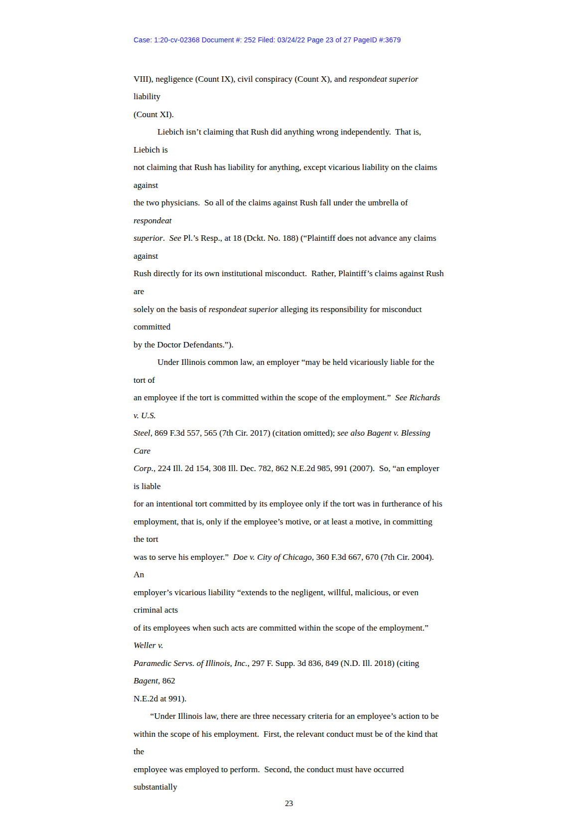Case: 1:20-cv-02368 Document #: 252 Filed: 03/24/22 Page 23 of 27 PageID #:3679
VIII), negligence (Count IX), civil conspiracy (Count X), and respondeat superior liability
(Count XI).
Liebich isn’t claiming that Rush did anything wrong independently. That is, Liebich is
not claiming that Rush has liability for anything, except vicarious liability on the claims against
the two physicians. So all of the claims against Rush fall under the umbrella of respondeat
superior. See Pl.’s Resp., at 18 (Dckt. No. 188) (“Plaintiff does not advance any claims against
Rush directly for its own institutional misconduct. Rather, Plaintiff’s claims against Rush are
solely on the basis of respondeat superior alleging its responsibility for misconduct committed
by the Doctor Defendants.”).
Under Illinois common law, an employer “may be held vicariously liable for the tort of
an employee if the tort is committed within the scope of the employment.” See Richards v. U.S.
Steel, 869 F.3d 557, 565 (7th Cir. 2017) (citation omitted); see also Bagent v. Blessing Care
Corp., 224 Ill. 2d 154, 308 Ill. Dec. 782, 862 N.E.2d 985, 991 (2007). So, “an employer is liable
for an intentional tort committed by its employee only if the tort was in furtherance of his
employment, that is, only if the employee’s motive, or at least a motive, in committing the tort
was to serve his employer.” Doe v. City of Chicago, 360 F.3d 667, 670 (7th Cir. 2004). An
employer’s vicarious liability “extends to the negligent, willful, malicious, or even criminal acts
of its employees when such acts are committed within the scope of the employment.” Weller v.
Paramedic Servs. of Illinois, Inc., 297 F. Supp. 3d 836, 849 (N.D. Ill. 2018) (citing Bagent, 862
N.E.2d at 991).
“Under Illinois law, there are three necessary criteria for an employee’s action to be
within the scope of his employment. First, the relevant conduct must be of the kind that the
employee was employed to perform. Second, the conduct must have occurred substantially
23